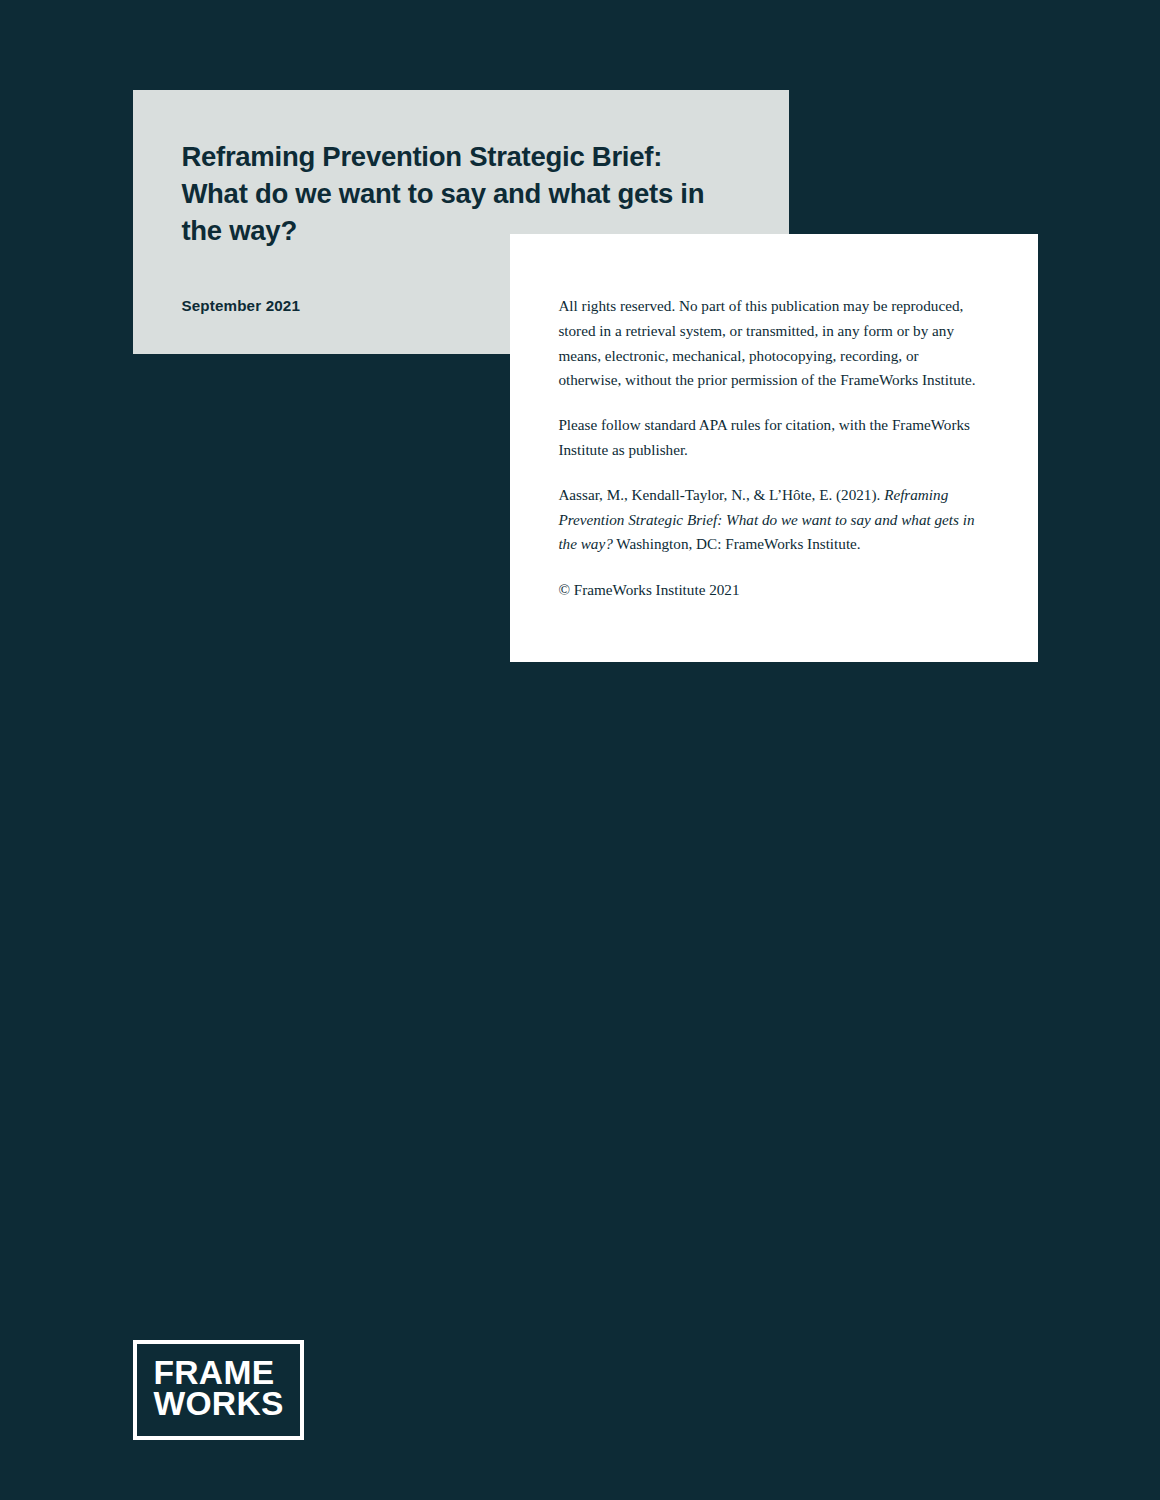Reframing Prevention Strategic Brief: What do we want to say and what gets in the way?
September 2021
All rights reserved. No part of this publication may be reproduced, stored in a retrieval system, or transmitted, in any form or by any means, electronic, mechanical, photocopying, recording, or otherwise, without the prior permission of the FrameWorks Institute.
Please follow standard APA rules for citation, with the FrameWorks Institute as publisher.
Aassar, M., Kendall-Taylor, N., & L’Hôte, E. (2021). Reframing Prevention Strategic Brief: What do we want to say and what gets in the way? Washington, DC: FrameWorks Institute.
© FrameWorks Institute 2021
FRAME WORKS